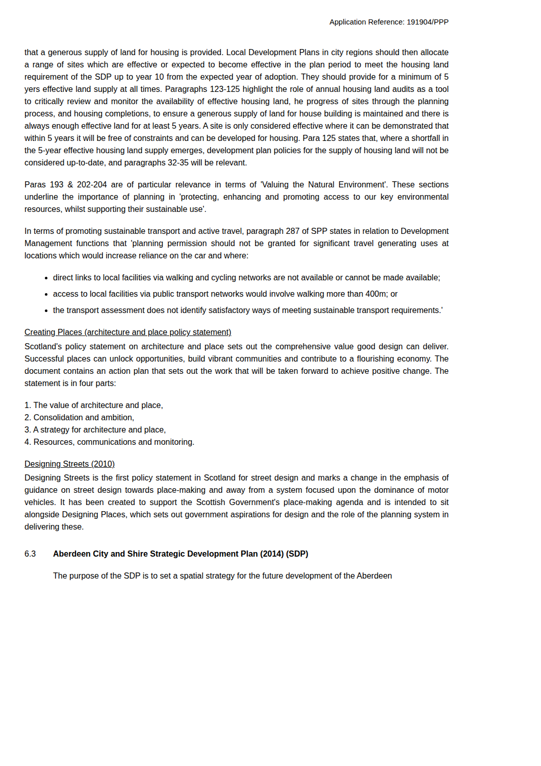Application Reference: 191904/PPP
that a generous supply of land for housing is provided. Local Development Plans in city regions should then allocate a range of sites which are effective or expected to become effective in the plan period to meet the housing land requirement of the SDP up to year 10 from the expected year of adoption. They should provide for a minimum of 5 yers effective land supply at all times. Paragraphs 123-125 highlight the role of annual housing land audits as a tool to critically review and monitor the availability of effective housing land, he progress of sites through the planning process, and housing completions, to ensure a generous supply of land for house building is maintained and there is always enough effective land for at least 5 years. A site is only considered effective where it can be demonstrated that within 5 years it will be free of constraints and can be developed for housing. Para 125 states that, where a shortfall in the 5-year effective housing land supply emerges, development plan policies for the supply of housing land will not be considered up-to-date, and paragraphs 32-35 will be relevant.
Paras 193 & 202-204 are of particular relevance in terms of 'Valuing the Natural Environment'. These sections underline the importance of planning in 'protecting, enhancing and promoting access to our key environmental resources, whilst supporting their sustainable use'.
In terms of promoting sustainable transport and active travel, paragraph 287 of SPP states in relation to Development Management functions that 'planning permission should not be granted for significant travel generating uses at locations which would increase reliance on the car and where:
direct links to local facilities via walking and cycling networks are not available or cannot be made available;
access to local facilities via public transport networks would involve walking more than 400m; or
the transport assessment does not identify satisfactory ways of meeting sustainable transport requirements.'
Creating Places (architecture and place policy statement)
Scotland's policy statement on architecture and place sets out the comprehensive value good design can deliver. Successful places can unlock opportunities, build vibrant communities and contribute to a flourishing economy. The document contains an action plan that sets out the work that will be taken forward to achieve positive change. The statement is in four parts:
1. The value of architecture and place,
2. Consolidation and ambition,
3. A strategy for architecture and place,
4. Resources, communications and monitoring.
Designing Streets (2010)
Designing Streets is the first policy statement in Scotland for street design and marks a change in the emphasis of guidance on street design towards place-making and away from a system focused upon the dominance of motor vehicles. It has been created to support the Scottish Government's place-making agenda and is intended to sit alongside Designing Places, which sets out government aspirations for design and the role of the planning system in delivering these.
6.3
Aberdeen City and Shire Strategic Development Plan (2014) (SDP)
The purpose of the SDP is to set a spatial strategy for the future development of the Aberdeen